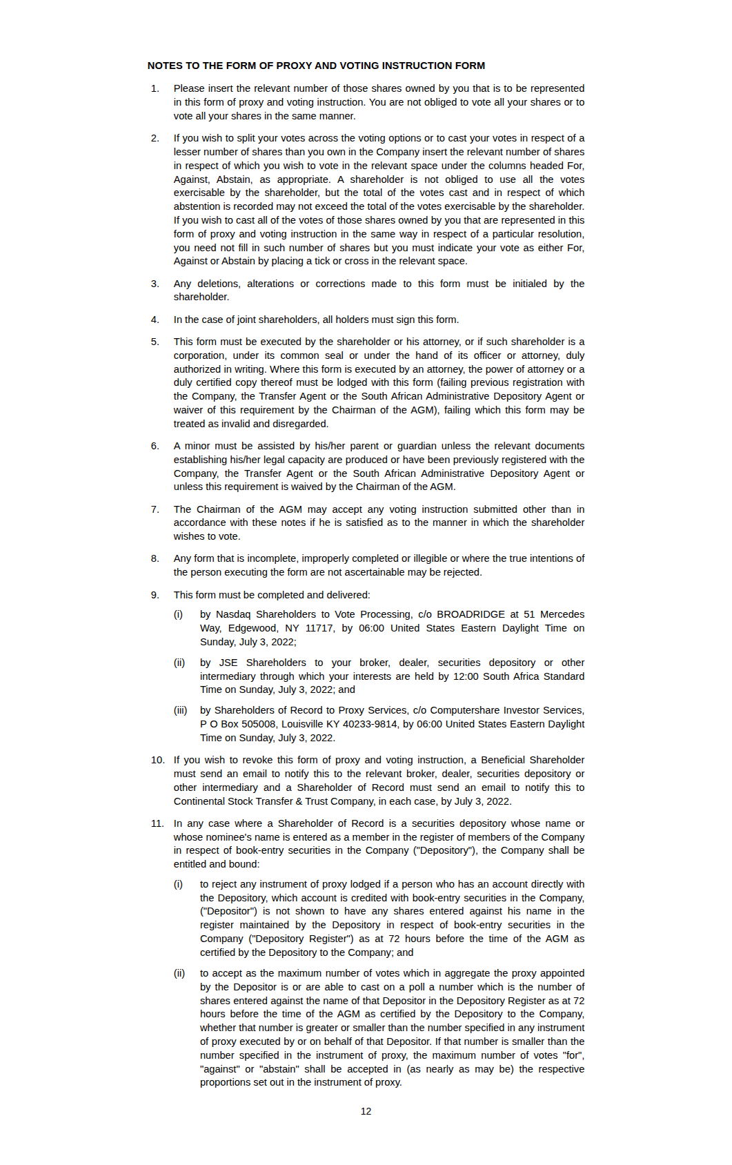NOTES TO THE FORM OF PROXY AND VOTING INSTRUCTION FORM
Please insert the relevant number of those shares owned by you that is to be represented in this form of proxy and voting instruction. You are not obliged to vote all your shares or to vote all your shares in the same manner.
If you wish to split your votes across the voting options or to cast your votes in respect of a lesser number of shares than you own in the Company insert the relevant number of shares in respect of which you wish to vote in the relevant space under the columns headed For, Against, Abstain, as appropriate. A shareholder is not obliged to use all the votes exercisable by the shareholder, but the total of the votes cast and in respect of which abstention is recorded may not exceed the total of the votes exercisable by the shareholder. If you wish to cast all of the votes of those shares owned by you that are represented in this form of proxy and voting instruction in the same way in respect of a particular resolution, you need not fill in such number of shares but you must indicate your vote as either For, Against or Abstain by placing a tick or cross in the relevant space.
Any deletions, alterations or corrections made to this form must be initialed by the shareholder.
In the case of joint shareholders, all holders must sign this form.
This form must be executed by the shareholder or his attorney, or if such shareholder is a corporation, under its common seal or under the hand of its officer or attorney, duly authorized in writing. Where this form is executed by an attorney, the power of attorney or a duly certified copy thereof must be lodged with this form (failing previous registration with the Company, the Transfer Agent or the South African Administrative Depository Agent or waiver of this requirement by the Chairman of the AGM), failing which this form may be treated as invalid and disregarded.
A minor must be assisted by his/her parent or guardian unless the relevant documents establishing his/her legal capacity are produced or have been previously registered with the Company, the Transfer Agent or the South African Administrative Depository Agent or unless this requirement is waived by the Chairman of the AGM.
The Chairman of the AGM may accept any voting instruction submitted other than in accordance with these notes if he is satisfied as to the manner in which the shareholder wishes to vote.
Any form that is incomplete, improperly completed or illegible or where the true intentions of the person executing the form are not ascertainable may be rejected.
This form must be completed and delivered:
by Nasdaq Shareholders to Vote Processing, c/o BROADRIDGE at 51 Mercedes Way, Edgewood, NY 11717, by 06:00 United States Eastern Daylight Time on Sunday, July 3, 2022;
by JSE Shareholders to your broker, dealer, securities depository or other intermediary through which your interests are held by 12:00 South Africa Standard Time on Sunday, July 3, 2022; and
by Shareholders of Record to Proxy Services, c/o Computershare Investor Services, P O Box 505008, Louisville KY 40233-9814, by 06:00 United States Eastern Daylight Time on Sunday, July 3, 2022.
If you wish to revoke this form of proxy and voting instruction, a Beneficial Shareholder must send an email to notify this to the relevant broker, dealer, securities depository or other intermediary and a Shareholder of Record must send an email to notify this to Continental Stock Transfer & Trust Company, in each case, by July 3, 2022.
In any case where a Shareholder of Record is a securities depository whose name or whose nominee's name is entered as a member in the register of members of the Company in respect of book-entry securities in the Company ("Depository"), the Company shall be entitled and bound:
to reject any instrument of proxy lodged if a person who has an account directly with the Depository, which account is credited with book-entry securities in the Company, ("Depositor") is not shown to have any shares entered against his name in the register maintained by the Depository in respect of book-entry securities in the Company ("Depository Register") as at 72 hours before the time of the AGM as certified by the Depository to the Company; and
to accept as the maximum number of votes which in aggregate the proxy appointed by the Depositor is or are able to cast on a poll a number which is the number of shares entered against the name of that Depositor in the Depository Register as at 72 hours before the time of the AGM as certified by the Depository to the Company, whether that number is greater or smaller than the number specified in any instrument of proxy executed by or on behalf of that Depositor. If that number is smaller than the number specified in the instrument of proxy, the maximum number of votes "for", "against" or "abstain" shall be accepted in (as nearly as may be) the respective proportions set out in the instrument of proxy.
12